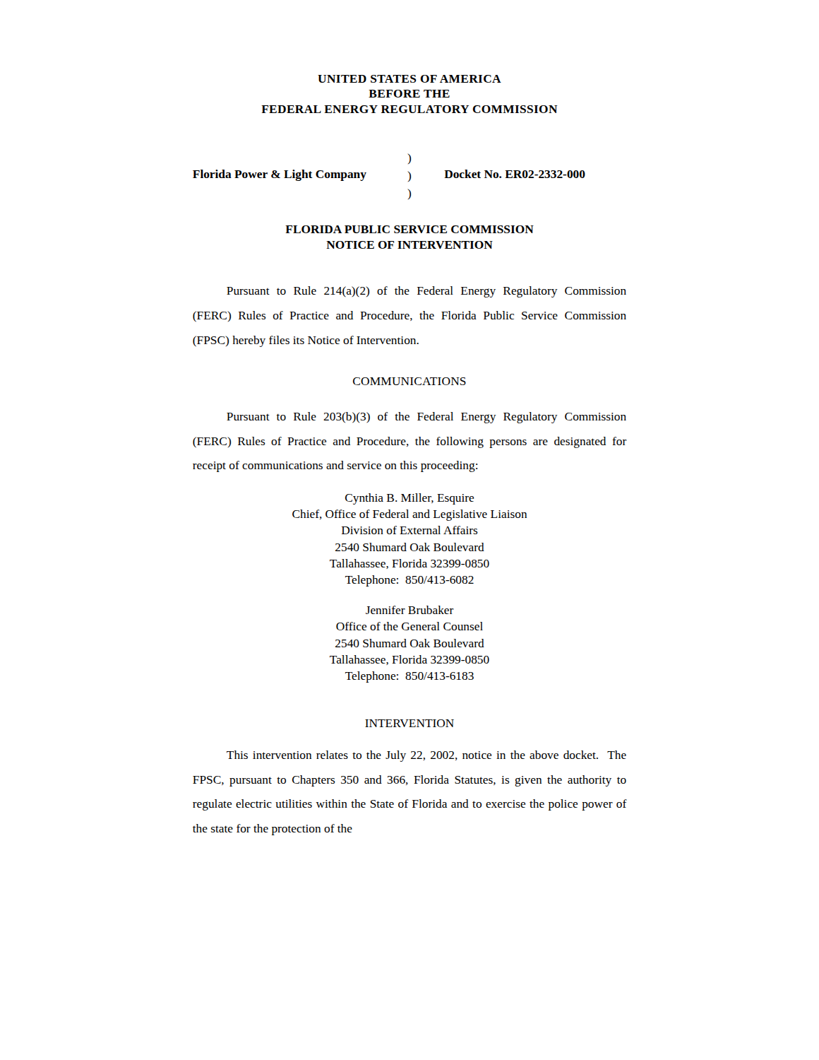UNITED STATES OF AMERICA BEFORE THE FEDERAL ENERGY REGULATORY COMMISSION
| | ) | |
| Florida Power & Light Company | ) | Docket No. ER02-2332-000 |
| | ) | |
FLORIDA PUBLIC SERVICE COMMISSION
NOTICE OF INTERVENTION
Pursuant to Rule 214(a)(2) of the Federal Energy Regulatory Commission (FERC) Rules of Practice and Procedure, the Florida Public Service Commission (FPSC) hereby files its Notice of Intervention.
COMMUNICATIONS
Pursuant to Rule 203(b)(3) of the Federal Energy Regulatory Commission (FERC) Rules of Practice and Procedure, the following persons are designated for receipt of communications and service on this proceeding:
Cynthia B. Miller, Esquire
Chief, Office of Federal and Legislative Liaison
Division of External Affairs
2540 Shumard Oak Boulevard
Tallahassee, Florida 32399-0850
Telephone: 850/413-6082
Jennifer Brubaker
Office of the General Counsel
2540 Shumard Oak Boulevard
Tallahassee, Florida 32399-0850
Telephone: 850/413-6183
INTERVENTION
This intervention relates to the July 22, 2002, notice in the above docket. The FPSC, pursuant to Chapters 350 and 366, Florida Statutes, is given the authority to regulate electric utilities within the State of Florida and to exercise the police power of the state for the protection of the